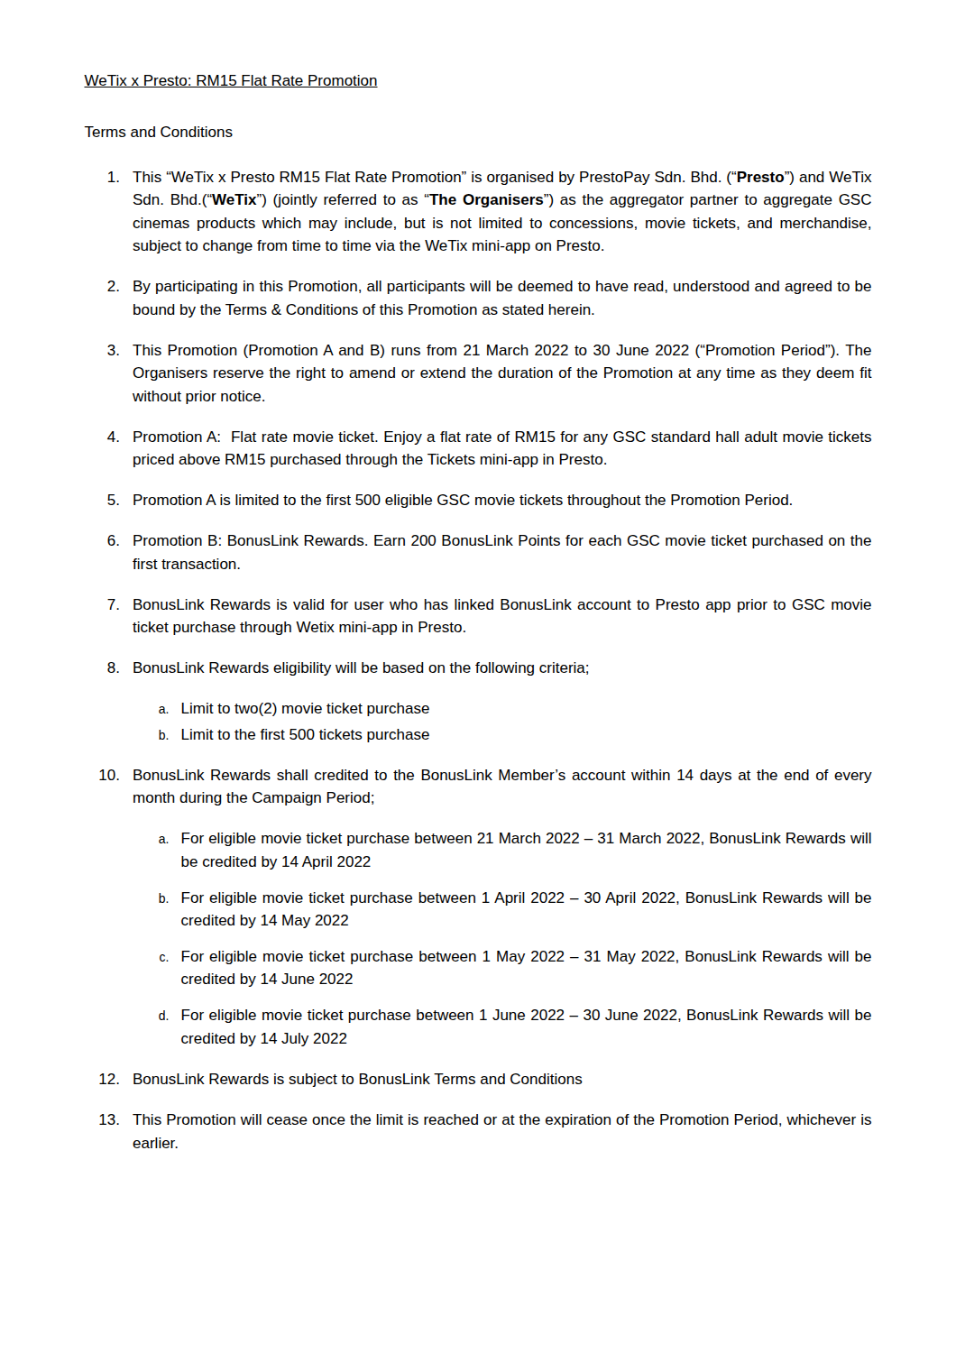WeTix x Presto: RM15 Flat Rate Promotion
Terms and Conditions
This “WeTix x Presto RM15 Flat Rate Promotion” is organised by PrestoPay Sdn. Bhd. (“Presto”) and WeTix Sdn. Bhd.(“WeTix”) (jointly referred to as “The Organisers”) as the aggregator partner to aggregate GSC cinemas products which may include, but is not limited to concessions, movie tickets, and merchandise, subject to change from time to time via the WeTix mini-app on Presto.
By participating in this Promotion, all participants will be deemed to have read, understood and agreed to be bound by the Terms & Conditions of this Promotion as stated herein.
This Promotion (Promotion A and B) runs from 21 March 2022 to 30 June 2022 (“Promotion Period”). The Organisers reserve the right to amend or extend the duration of the Promotion at any time as they deem fit without prior notice.
Promotion A: Flat rate movie ticket. Enjoy a flat rate of RM15 for any GSC standard hall adult movie tickets priced above RM15 purchased through the Tickets mini-app in Presto.
Promotion A is limited to the first 500 eligible GSC movie tickets throughout the Promotion Period.
Promotion B: BonusLink Rewards. Earn 200 BonusLink Points for each GSC movie ticket purchased on the first transaction.
BonusLink Rewards is valid for user who has linked BonusLink account to Presto app prior to GSC movie ticket purchase through Wetix mini-app in Presto.
BonusLink Rewards eligibility will be based on the following criteria;
Limit to two(2) movie ticket purchase
Limit to the first 500 tickets purchase
BonusLink Rewards shall credited to the BonusLink Member’s account within 14 days at the end of every month during the Campaign Period;
For eligible movie ticket purchase between 21 March 2022 – 31 March 2022, BonusLink Rewards will be credited by 14 April 2022
For eligible movie ticket purchase between 1 April 2022 – 30 April 2022, BonusLink Rewards will be credited by 14 May 2022
For eligible movie ticket purchase between 1 May 2022 – 31 May 2022, BonusLink Rewards will be credited by 14 June 2022
For eligible movie ticket purchase between 1 June 2022 – 30 June 2022, BonusLink Rewards will be credited by 14 July 2022
BonusLink Rewards is subject to BonusLink Terms and Conditions
This Promotion will cease once the limit is reached or at the expiration of the Promotion Period, whichever is earlier.